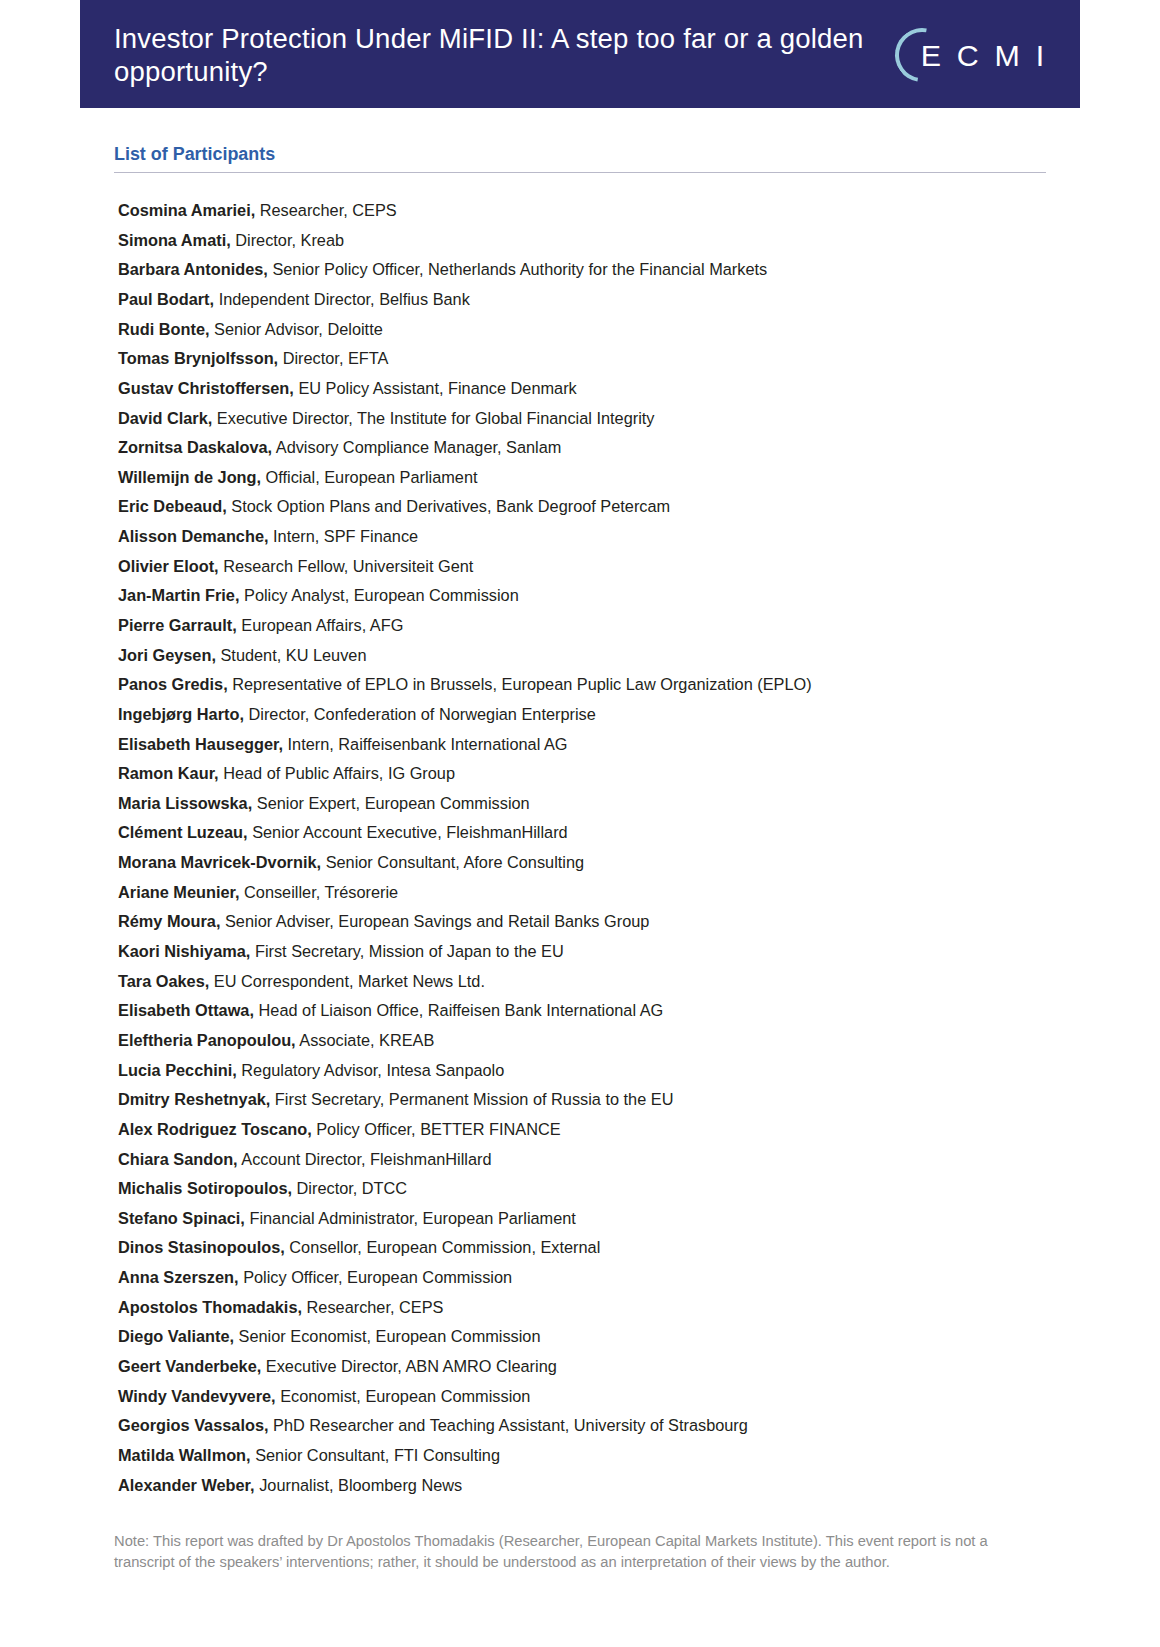Investor Protection Under MiFID II: A step too far or a golden opportunity?
ECMI
List of Participants
Cosmina Amariei, Researcher, CEPS
Simona Amati, Director, Kreab
Barbara Antonides, Senior Policy Officer, Netherlands Authority for the Financial Markets
Paul Bodart, Independent Director, Belfius Bank
Rudi Bonte, Senior Advisor, Deloitte
Tomas Brynjolfsson, Director, EFTA
Gustav Christoffersen, EU Policy Assistant, Finance Denmark
David Clark, Executive Director, The Institute for Global Financial Integrity
Zornitsa Daskalova, Advisory Compliance Manager, Sanlam
Willemijn de Jong, Official, European Parliament
Eric Debeaud, Stock Option Plans and Derivatives, Bank Degroof Petercam
Alisson Demanche, Intern, SPF Finance
Olivier Eloot, Research Fellow, Universiteit Gent
Jan-Martin Frie, Policy Analyst, European Commission
Pierre Garrault, European Affairs, AFG
Jori Geysen, Student, KU Leuven
Panos Gredis, Representative of EPLO in Brussels, European Puplic Law Organization (EPLO)
Ingebjørg Harto, Director, Confederation of Norwegian Enterprise
Elisabeth Hausegger, Intern, Raiffeisenbank International AG
Ramon Kaur, Head of Public Affairs, IG Group
Maria Lissowska, Senior Expert, European Commission
Clément Luzeau, Senior Account Executive, FleishmanHillard
Morana Mavricek-Dvornik, Senior Consultant, Afore Consulting
Ariane Meunier, Conseiller, Trésorerie
Rémy Moura, Senior Adviser, European Savings and Retail Banks Group
Kaori Nishiyama, First Secretary, Mission of Japan to the EU
Tara Oakes, EU Correspondent, Market News Ltd.
Elisabeth Ottawa, Head of Liaison Office, Raiffeisen Bank International AG
Eleftheria Panopoulou, Associate, KREAB
Lucia Pecchini, Regulatory Advisor, Intesa Sanpaolo
Dmitry Reshetnyak, First Secretary, Permanent Mission of Russia to the EU
Alex Rodriguez Toscano, Policy Officer, BETTER FINANCE
Chiara Sandon, Account Director, FleishmanHillard
Michalis Sotiropoulos, Director, DTCC
Stefano Spinaci, Financial Administrator, European Parliament
Dinos Stasinopoulos, Consellor, European Commission, External
Anna Szerszen, Policy Officer, European Commission
Apostolos Thomadakis, Researcher, CEPS
Diego Valiante, Senior Economist, European Commission
Geert Vanderbeke, Executive Director, ABN AMRO Clearing
Windy Vandevyvere, Economist, European Commission
Georgios Vassalos, PhD Researcher and Teaching Assistant, University of Strasbourg
Matilda Wallmon, Senior Consultant, FTI Consulting
Alexander Weber, Journalist, Bloomberg News
Note: This report was drafted by Dr Apostolos Thomadakis (Researcher, European Capital Markets Institute). This event report is not a transcript of the speakers’ interventions; rather, it should be understood as an interpretation of their views by the author.